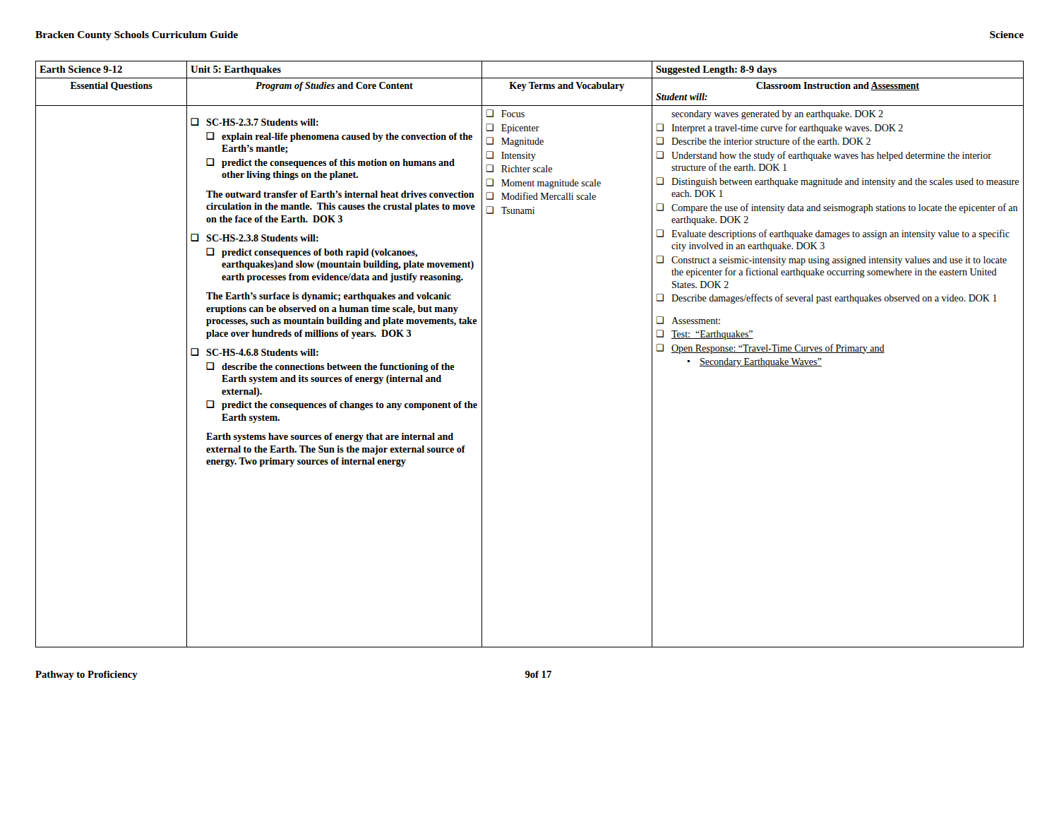Bracken County Schools Curriculum Guide Science
| Earth Science 9-12 | Unit 5: Earthquakes | | Suggested Length: 8-9 days |
| Essential Questions | Program of Studies and Core Content | Key Terms and Vocabulary | Classroom Instruction and Assessment Student will: |
| | SC-HS-2.3.7 Students will: explain real-life phenomena caused by the convection of the Earth’s mantle; predict the consequences of this motion on humans and other living things on the planet. The outward transfer of Earth’s internal heat drives convection circulation in the mantle. This causes the crustal plates to move on the face of the Earth. DOK 3 SC-HS-2.3.8 Students will: predict consequences of both rapid (volcanoes, earthquakes)and slow (mountain building, plate movement) earth processes from evidence/data and justify reasoning. The Earth’s surface is dynamic; earthquakes and volcanic eruptions can be observed on a human time scale, but many processes, such as mountain building and plate movements, take place over hundreds of millions of years. DOK 3 SC-HS-4.6.8 Students will: describe the connections between the functioning of the Earth system and its sources of energy (internal and external). predict the consequences of changes to any component of the Earth system. Earth systems have sources of energy that are internal and external to the Earth. The Sun is the major external source of energy. Two primary sources of internal energy | Focus Epicenter Magnitude Intensity Richter scale Moment magnitude scale Modified Mercalli scale Tsunami | secondary waves generated by an earthquake. DOK 2 Interpret a travel-time curve for earthquake waves. DOK 2 Describe the interior structure of the earth. DOK 2 Understand how the study of earthquake waves has helped determine the interior structure of the earth. DOK 1 Distinguish between earthquake magnitude and intensity and the scales used to measure each. DOK 1 Compare the use of intensity data and seismograph stations to locate the epicenter of an earthquake. DOK 2 Evaluate descriptions of earthquake damages to assign an intensity value to a specific city involved in an earthquake. DOK 3 Construct a seismic-intensity map using assigned intensity values and use it to locate the epicenter for a fictional earthquake occurring somewhere in the eastern United States. DOK 2 Describe damages/effects of several past earthquakes observed on a video. DOK 1 Assessment: Test: “Earthquakes” Open Response: “Travel-Time Curves of Primary and Secondary Earthquake Waves” |
Pathway to Proficiency 9of 17